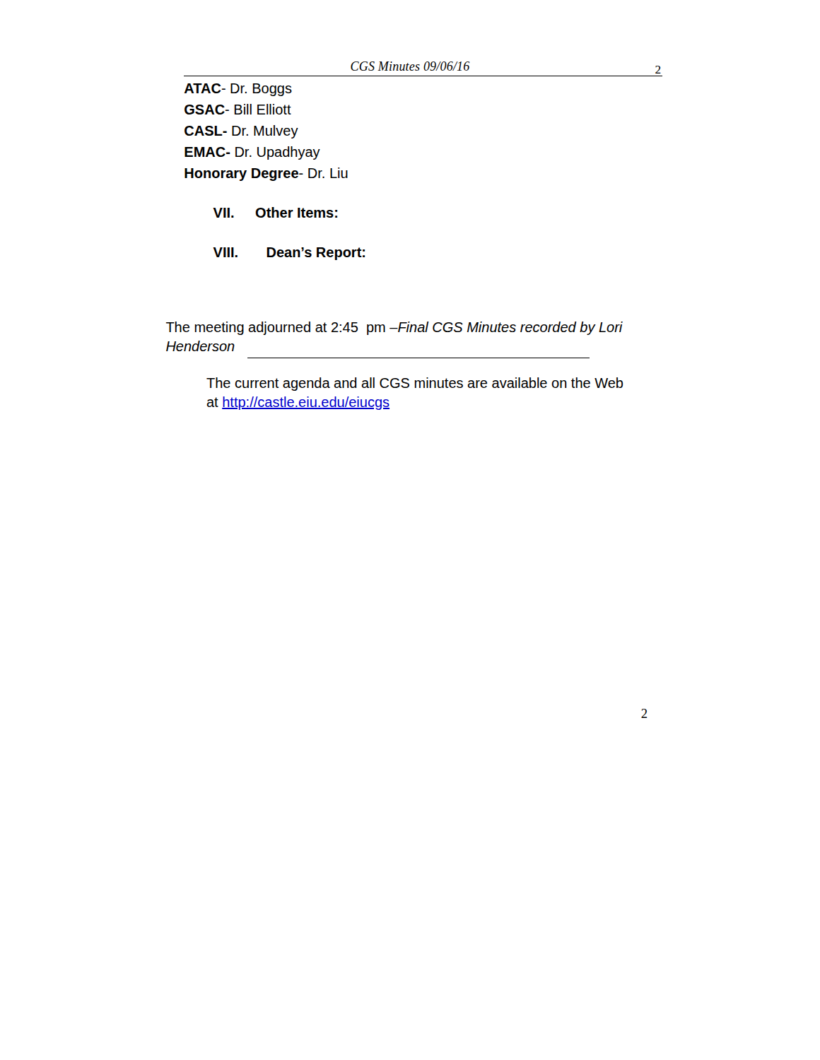CGS Minutes 09/06/16 2
ATAC- Dr. Boggs
GSAC- Bill Elliott
CASL- Dr. Mulvey
EMAC- Dr. Upadhyay
Honorary Degree- Dr. Liu
VII. Other Items:
VIII. Dean’s Report:
The meeting adjourned at 2:45 pm –Final CGS Minutes recorded by Lori Henderson
The current agenda and all CGS minutes are available on the Web at http://castle.eiu.edu/eiucgs
2